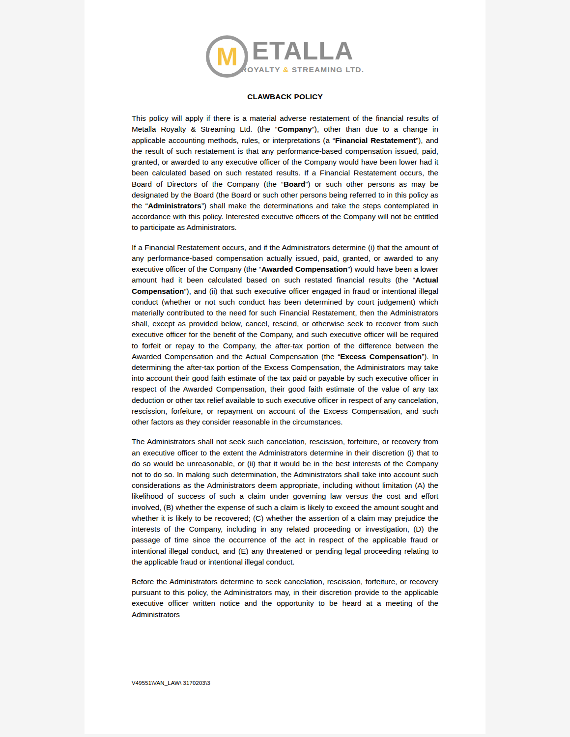M
ETALLA
ROYALTY & STREAMING LTD.
CLAWBACK POLICY
This policy will apply if there is a material adverse restatement of the financial results of Metalla Royalty & Streaming Ltd. (the “Company”), other than due to a change in applicable accounting methods, rules, or interpretations (a “Financial Restatement”), and the result of such restatement is that any performance-based compensation issued, paid, granted, or awarded to any executive officer of the Company would have been lower had it been calculated based on such restated results. If a Financial Restatement occurs, the Board of Directors of the Company (the “Board”) or such other persons as may be designated by the Board (the Board or such other persons being referred to in this policy as the “Administrators”) shall make the determinations and take the steps contemplated in accordance with this policy. Interested executive officers of the Company will not be entitled to participate as Administrators.
If a Financial Restatement occurs, and if the Administrators determine (i) that the amount of any performance-based compensation actually issued, paid, granted, or awarded to any executive officer of the Company (the “Awarded Compensation”) would have been a lower amount had it been calculated based on such restated financial results (the “Actual Compensation”), and (ii) that such executive officer engaged in fraud or intentional illegal conduct (whether or not such conduct has been determined by court judgement) which materially contributed to the need for such Financial Restatement, then the Administrators shall, except as provided below, cancel, rescind, or otherwise seek to recover from such executive officer for the benefit of the Company, and such executive officer will be required to forfeit or repay to the Company, the after-tax portion of the difference between the Awarded Compensation and the Actual Compensation (the “Excess Compensation”). In determining the after-tax portion of the Excess Compensation, the Administrators may take into account their good faith estimate of the tax paid or payable by such executive officer in respect of the Awarded Compensation, their good faith estimate of the value of any tax deduction or other tax relief available to such executive officer in respect of any cancelation, rescission, forfeiture, or repayment on account of the Excess Compensation, and such other factors as they consider reasonable in the circumstances.
The Administrators shall not seek such cancelation, rescission, forfeiture, or recovery from an executive officer to the extent the Administrators determine in their discretion (i) that to do so would be unreasonable, or (ii) that it would be in the best interests of the Company not to do so. In making such determination, the Administrators shall take into account such considerations as the Administrators deem appropriate, including without limitation (A) the likelihood of success of such a claim under governing law versus the cost and effort involved, (B) whether the expense of such a claim is likely to exceed the amount sought and whether it is likely to be recovered; (C) whether the assertion of a claim may prejudice the interests of the Company, including in any related proceeding or investigation, (D) the passage of time since the occurrence of the act in respect of the applicable fraud or intentional illegal conduct, and (E) any threatened or pending legal proceeding relating to the applicable fraud or intentional illegal conduct.
Before the Administrators determine to seek cancelation, rescission, forfeiture, or recovery pursuant to this policy, the Administrators may, in their discretion provide to the applicable executive officer written notice and the opportunity to be heard at a meeting of the Administrators
V49551\VAN_LAW\ 3170203\3